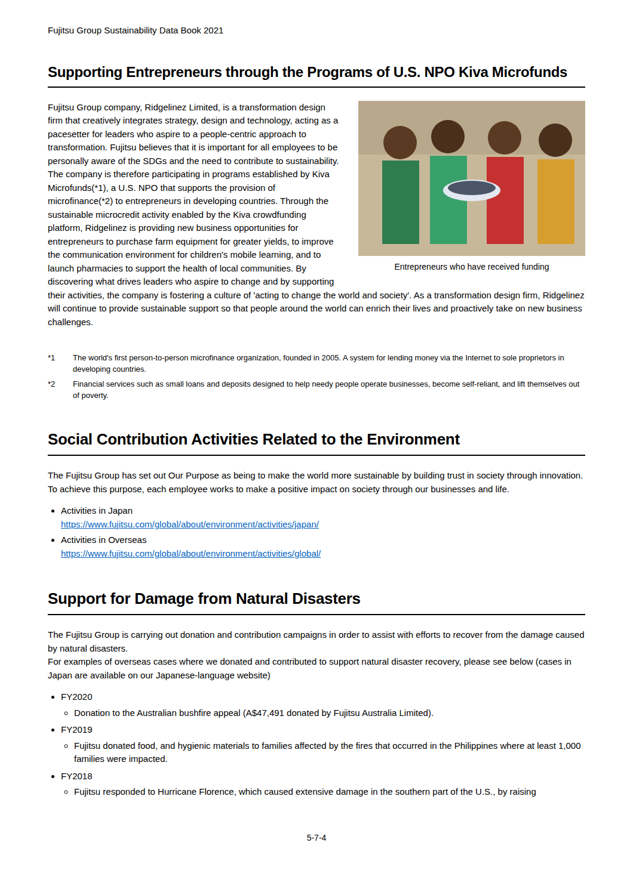Fujitsu Group Sustainability Data Book 2021
Supporting Entrepreneurs through the Programs of U.S. NPO Kiva Microfunds
Entrepreneurs who have received funding
Fujitsu Group company, Ridgelinez Limited, is a transformation design firm that creatively integrates strategy, design and technology, acting as a pacesetter for leaders who aspire to a people-centric approach to transformation. Fujitsu believes that it is important for all employees to be personally aware of the SDGs and the need to contribute to sustainability. The company is therefore participating in programs established by Kiva Microfunds(*1), a U.S. NPO that supports the provision of microfinance(*2) to entrepreneurs in developing countries. Through the sustainable microcredit activity enabled by the Kiva crowdfunding platform, Ridgelinez is providing new business opportunities for entrepreneurs to purchase farm equipment for greater yields, to improve the communication environment for children's mobile learning, and to launch pharmacies to support the health of local communities. By discovering what drives leaders who aspire to change and by supporting their activities, the company is fostering a culture of 'acting to change the world and society'. As a transformation design firm, Ridgelinez will continue to provide sustainable support so that people around the world can enrich their lives and proactively take on new business challenges.
*1 The world's first person-to-person microfinance organization, founded in 2005. A system for lending money via the Internet to sole proprietors in developing countries.
*2 Financial services such as small loans and deposits designed to help needy people operate businesses, become self-reliant, and lift themselves out of poverty.
Social Contribution Activities Related to the Environment
The Fujitsu Group has set out Our Purpose as being to make the world more sustainable by building trust in society through innovation. To achieve this purpose, each employee works to make a positive impact on society through our businesses and life.
Activities in Japan
https://www.fujitsu.com/global/about/environment/activities/japan/
Activities in Overseas
https://www.fujitsu.com/global/about/environment/activities/global/
Support for Damage from Natural Disasters
The Fujitsu Group is carrying out donation and contribution campaigns in order to assist with efforts to recover from the damage caused by natural disasters.
For examples of overseas cases where we donated and contributed to support natural disaster recovery, please see below (cases in Japan are available on our Japanese-language website)
FY2020
Donation to the Australian bushfire appeal (A$47,491 donated by Fujitsu Australia Limited).
FY2019
Fujitsu donated food, and hygienic materials to families affected by the fires that occurred in the Philippines where at least 1,000 families were impacted.
FY2018
Fujitsu responded to Hurricane Florence, which caused extensive damage in the southern part of the U.S., by raising
5-7-4